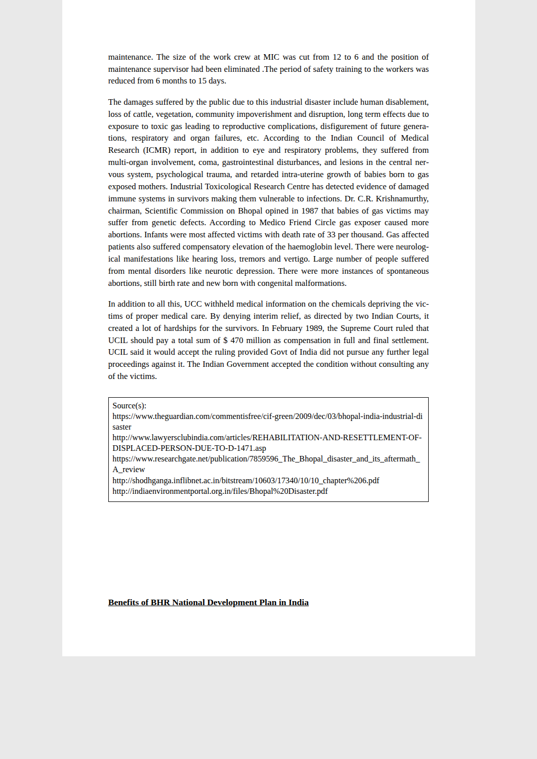maintenance. The size of the work crew at MIC was cut from 12 to 6 and the position of maintenance supervisor had been eliminated .The period of safety training to the workers was reduced from 6 months to 15 days.
The damages suffered by the public due to this industrial disaster include human disablement, loss of cattle, vegetation, community impoverishment and disruption, long term effects due to exposure to toxic gas leading to reproductive complications, disfigurement of future generations, respiratory and organ failures, etc. According to the Indian Council of Medical Research (ICMR) report, in addition to eye and respiratory problems, they suffered from multi-organ involvement, coma, gastrointestinal disturbances, and lesions in the central nervous system, psychological trauma, and retarded intra-uterine growth of babies born to gas exposed mothers. Industrial Toxicological Research Centre has detected evidence of damaged immune systems in survivors making them vulnerable to infections. Dr. C.R. Krishnamurthy, chairman, Scientific Commission on Bhopal opined in 1987 that babies of gas victims may suffer from genetic defects. According to Medico Friend Circle gas exposer caused more abortions. Infants were most affected victims with death rate of 33 per thousand. Gas affected patients also suffered compensatory elevation of the haemoglobin level. There were neurological manifestations like hearing loss, tremors and vertigo. Large number of people suffered from mental disorders like neurotic depression. There were more instances of spontaneous abortions, still birth rate and new born with congenital malformations.
In addition to all this, UCC withheld medical information on the chemicals depriving the victims of proper medical care. By denying interim relief, as directed by two Indian Courts, it created a lot of hardships for the survivors. In February 1989, the Supreme Court ruled that UCIL should pay a total sum of $ 470 million as compensation in full and final settlement. UCIL said it would accept the ruling provided Govt of India did not pursue any further legal proceedings against it. The Indian Government accepted the condition without consulting any of the victims.
Source(s):
https://www.theguardian.com/commentisfree/cif-green/2009/dec/03/bhopal-india-industrial-disaster
http://www.lawyersclubindia.com/articles/REHABILITATION-AND-RESETTLEMENT-OF-DISPLACED-PERSON-DUE-TO-D-1471.asp
https://www.researchgate.net/publication/7859596_The_Bhopal_disaster_and_its_aftermath_A_review
http://shodhganga.inflibnet.ac.in/bitstream/10603/17340/10/10_chapter%206.pdf
http://indiaenvironmentportal.org.in/files/Bhopal%20Disaster.pdf
Benefits of BHR National Development Plan in India